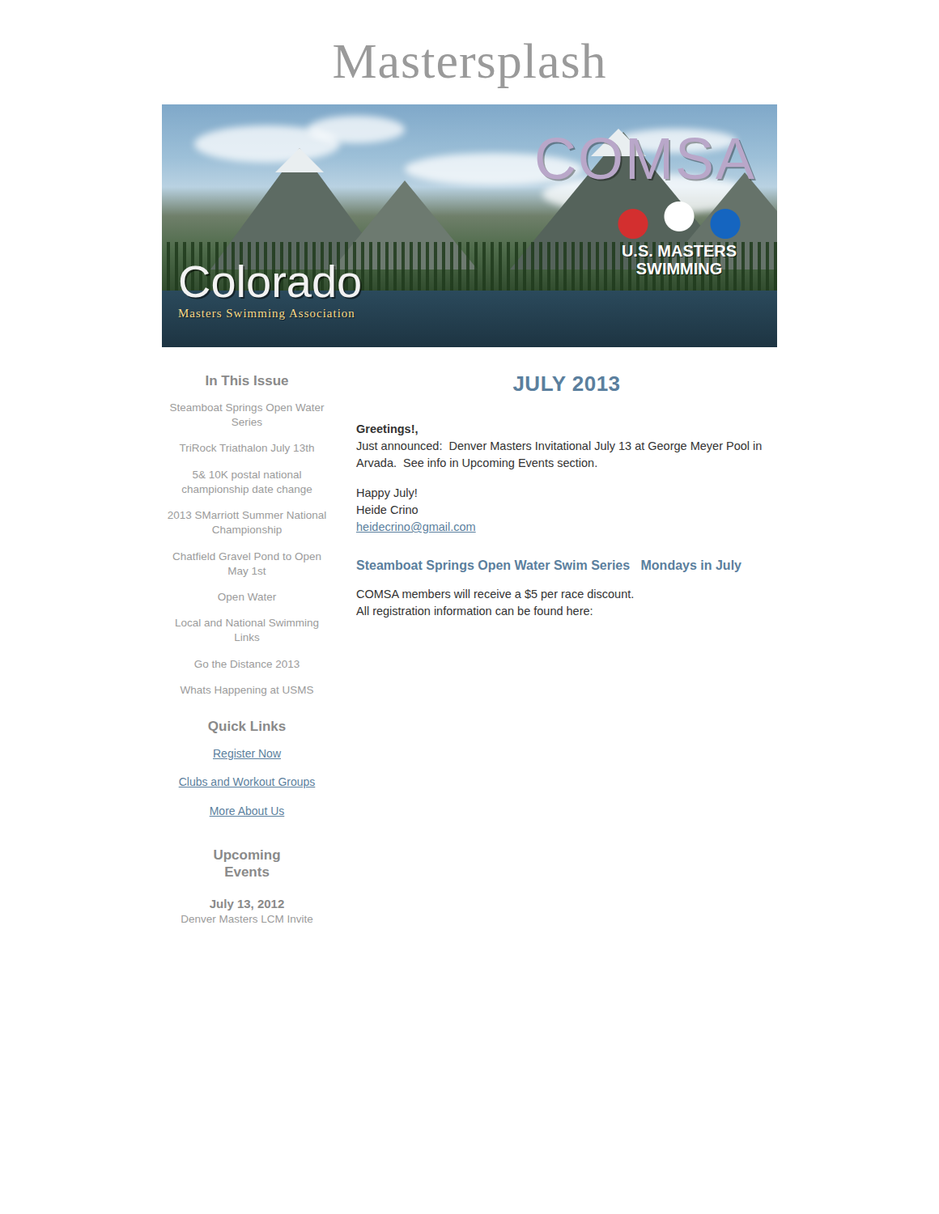Mastersplash
COMSA
U.S. MASTERS
SWIMMING
Colorado Masters Swimming Association
In This Issue
Steamboat Springs Open Water Series
TriRock Triathalon July 13th
5& 10K postal national championship date change
2013 SMarriott Summer National Championship
Chatfield Gravel Pond to Open May 1st
Open Water
Local and National Swimming Links
Go the Distance 2013
Whats Happening at USMS
Quick Links
Register Now
Clubs and Workout Groups
More About Us
Upcoming
Events
July 13, 2012
Denver Masters LCM Invite
JULY 2013
Greetings!, Just announced: Denver Masters Invitational July 13 at George Meyer Pool in Arvada. See info in Upcoming Events section.
Happy July!
Heide Crino
heidecrino@gmail.com
Steamboat Springs Open Water Swim Series Mondays in July
COMSA members will receive a $5 per race discount.
All registration information can be found here: